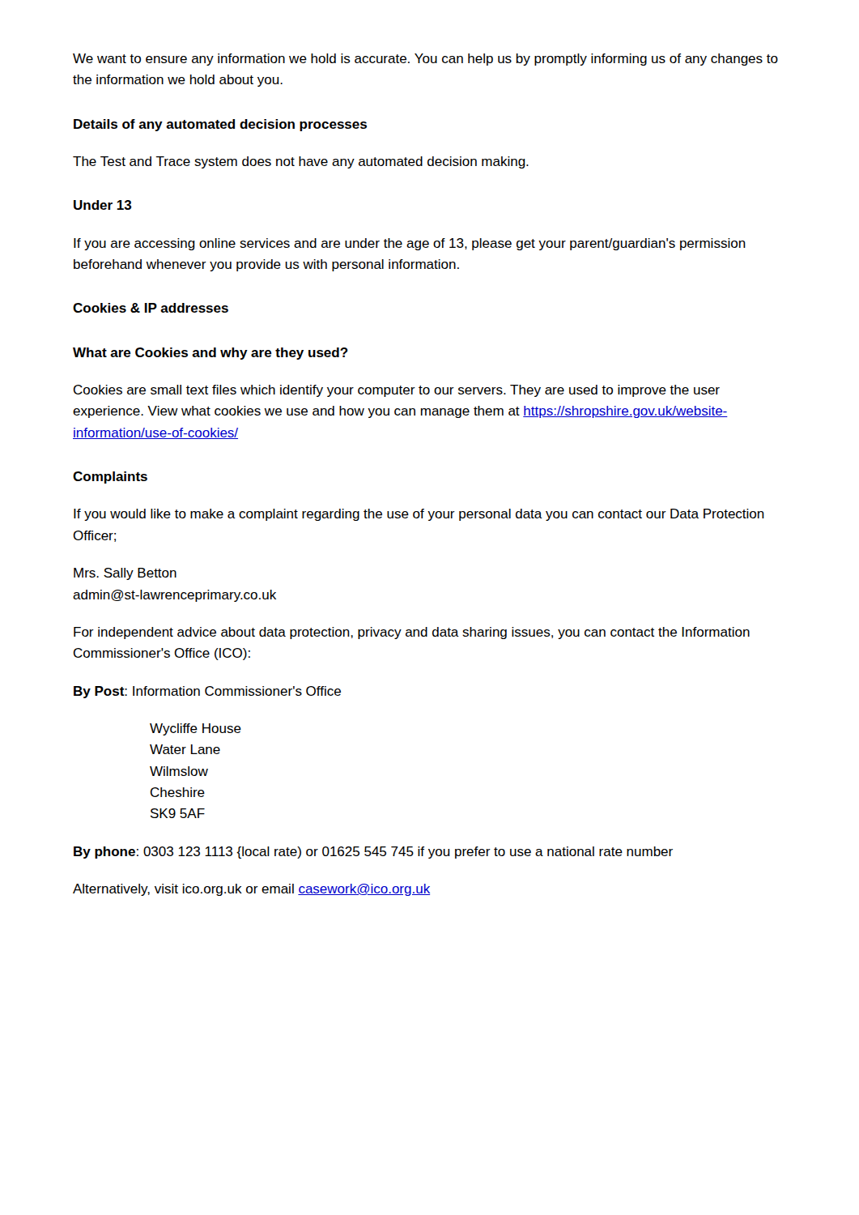We want to ensure any information we hold is accurate. You can help us by promptly informing us of any changes to the information we hold about you.
Details of any automated decision processes
The Test and Trace system does not have any automated decision making.
Under 13
If you are accessing online services and are under the age of 13, please get your parent/guardian's permission beforehand whenever you provide us with personal information.
Cookies & IP addresses
What are Cookies and why are they used?
Cookies are small text files which identify your computer to our servers. They are used to improve the user experience. View what cookies we use and how you can manage them at https://shropshire.gov.uk/website-information/use-of-cookies/
Complaints
If you would like to make a complaint regarding the use of your personal data you can contact our Data Protection Officer;
Mrs. Sally Betton
admin@st-lawrenceprimary.co.uk
For independent advice about data protection, privacy and data sharing issues, you can contact the Information Commissioner's Office (ICO):
By Post: Information Commissioner's Office
Wycliffe House
Water Lane
Wilmslow
Cheshire
SK9 5AF
By phone: 0303 123 1113 {local rate) or 01625 545 745 if you prefer to use a national rate number
Alternatively, visit ico.org.uk or email casework@ico.org.uk